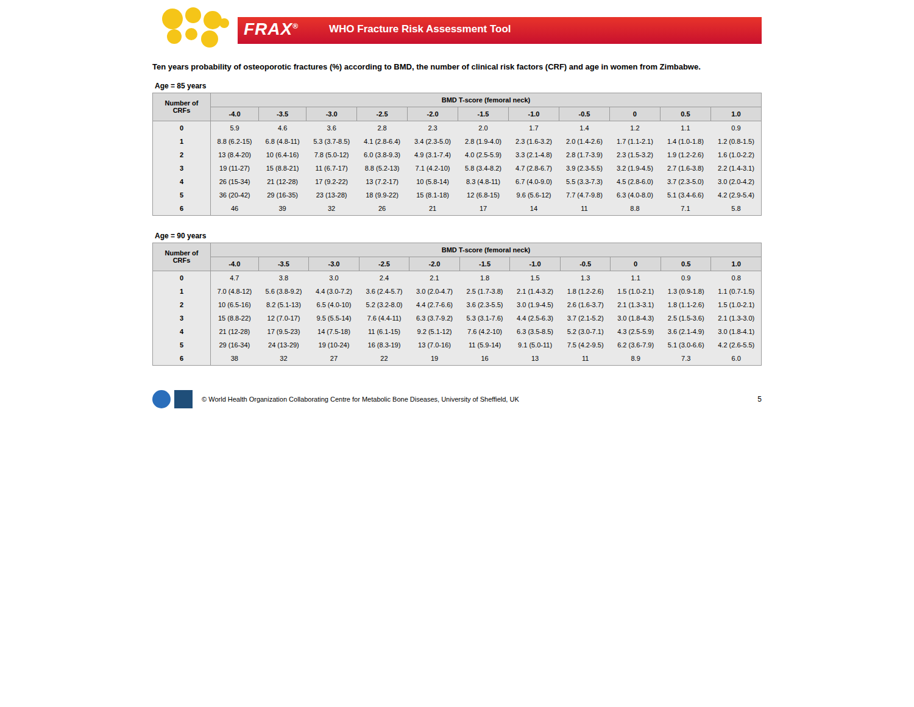FRAX®
WHO Fracture Risk Assessment Tool
Ten years probability of osteoporotic fractures (%) according to BMD, the number of clinical risk factors (CRF) and age in women from Zimbabwe.
Age = 85 years
| Number of CRFs | BMD T-score (femoral neck) |
| --- | --- |
| -4.0 | -3.5 | -3.0 | -2.5 | -2.0 | -1.5 | -1.0 | -0.5 | 0 | 0.5 | 1.0 |
| 0 | 5.9 | 4.6 | 3.6 | 2.8 | 2.3 | 2.0 | 1.7 | 1.4 | 1.2 | 1.1 | 0.9 |
| 1 | 8.8 (6.2-15) | 6.8 (4.8-11) | 5.3 (3.7-8.5) | 4.1 (2.8-6.4) | 3.4 (2.3-5.0) | 2.8 (1.9-4.0) | 2.3 (1.6-3.2) | 2.0 (1.4-2.6) | 1.7 (1.1-2.1) | 1.4 (1.0-1.8) | 1.2 (0.8-1.5) |
| 2 | 13 (8.4-20) | 10 (6.4-16) | 7.8 (5.0-12) | 6.0 (3.8-9.3) | 4.9 (3.1-7.4) | 4.0 (2.5-5.9) | 3.3 (2.1-4.8) | 2.8 (1.7-3.9) | 2.3 (1.5-3.2) | 1.9 (1.2-2.6) | 1.6 (1.0-2.2) |
| 3 | 19 (11-27) | 15 (8.8-21) | 11 (6.7-17) | 8.8 (5.2-13) | 7.1 (4.2-10) | 5.8 (3.4-8.2) | 4.7 (2.8-6.7) | 3.9 (2.3-5.5) | 3.2 (1.9-4.5) | 2.7 (1.6-3.8) | 2.2 (1.4-3.1) |
| 4 | 26 (15-34) | 21 (12-28) | 17 (9.2-22) | 13 (7.2-17) | 10 (5.8-14) | 8.3 (4.8-11) | 6.7 (4.0-9.0) | 5.5 (3.3-7.3) | 4.5 (2.8-6.0) | 3.7 (2.3-5.0) | 3.0 (2.0-4.2) |
| 5 | 36 (20-42) | 29 (16-35) | 23 (13-28) | 18 (9.9-22) | 15 (8.1-18) | 12 (6.8-15) | 9.6 (5.6-12) | 7.7 (4.7-9.8) | 6.3 (4.0-8.0) | 5.1 (3.4-6.6) | 4.2 (2.9-5.4) |
| 6 | 46 | 39 | 32 | 26 | 21 | 17 | 14 | 11 | 8.8 | 7.1 | 5.8 |
Age = 90 years
| Number of CRFs | BMD T-score (femoral neck) |
| --- | --- |
| -4.0 | -3.5 | -3.0 | -2.5 | -2.0 | -1.5 | -1.0 | -0.5 | 0 | 0.5 | 1.0 |
| 0 | 4.7 | 3.8 | 3.0 | 2.4 | 2.1 | 1.8 | 1.5 | 1.3 | 1.1 | 0.9 | 0.8 |
| 1 | 7.0 (4.8-12) | 5.6 (3.8-9.2) | 4.4 (3.0-7.2) | 3.6 (2.4-5.7) | 3.0 (2.0-4.7) | 2.5 (1.7-3.8) | 2.1 (1.4-3.2) | 1.8 (1.2-2.6) | 1.5 (1.0-2.1) | 1.3 (0.9-1.8) | 1.1 (0.7-1.5) |
| 2 | 10 (6.5-16) | 8.2 (5.1-13) | 6.5 (4.0-10) | 5.2 (3.2-8.0) | 4.4 (2.7-6.6) | 3.6 (2.3-5.5) | 3.0 (1.9-4.5) | 2.6 (1.6-3.7) | 2.1 (1.3-3.1) | 1.8 (1.1-2.6) | 1.5 (1.0-2.1) |
| 3 | 15 (8.8-22) | 12 (7.0-17) | 9.5 (5.5-14) | 7.6 (4.4-11) | 6.3 (3.7-9.2) | 5.3 (3.1-7.6) | 4.4 (2.5-6.3) | 3.7 (2.1-5.2) | 3.0 (1.8-4.3) | 2.5 (1.5-3.6) | 2.1 (1.3-3.0) |
| 4 | 21 (12-28) | 17 (9.5-23) | 14 (7.5-18) | 11 (6.1-15) | 9.2 (5.1-12) | 7.6 (4.2-10) | 6.3 (3.5-8.5) | 5.2 (3.0-7.1) | 4.3 (2.5-5.9) | 3.6 (2.1-4.9) | 3.0 (1.8-4.1) |
| 5 | 29 (16-34) | 24 (13-29) | 19 (10-24) | 16 (8.3-19) | 13 (7.0-16) | 11 (5.9-14) | 9.1 (5.0-11) | 7.5 (4.2-9.5) | 6.2 (3.6-7.9) | 5.1 (3.0-6.6) | 4.2 (2.6-5.5) |
| 6 | 38 | 32 | 27 | 22 | 19 | 16 | 13 | 11 | 8.9 | 7.3 | 6.0 |
© World Health Organization Collaborating Centre for Metabolic Bone Diseases, University of Sheffield, UK 5